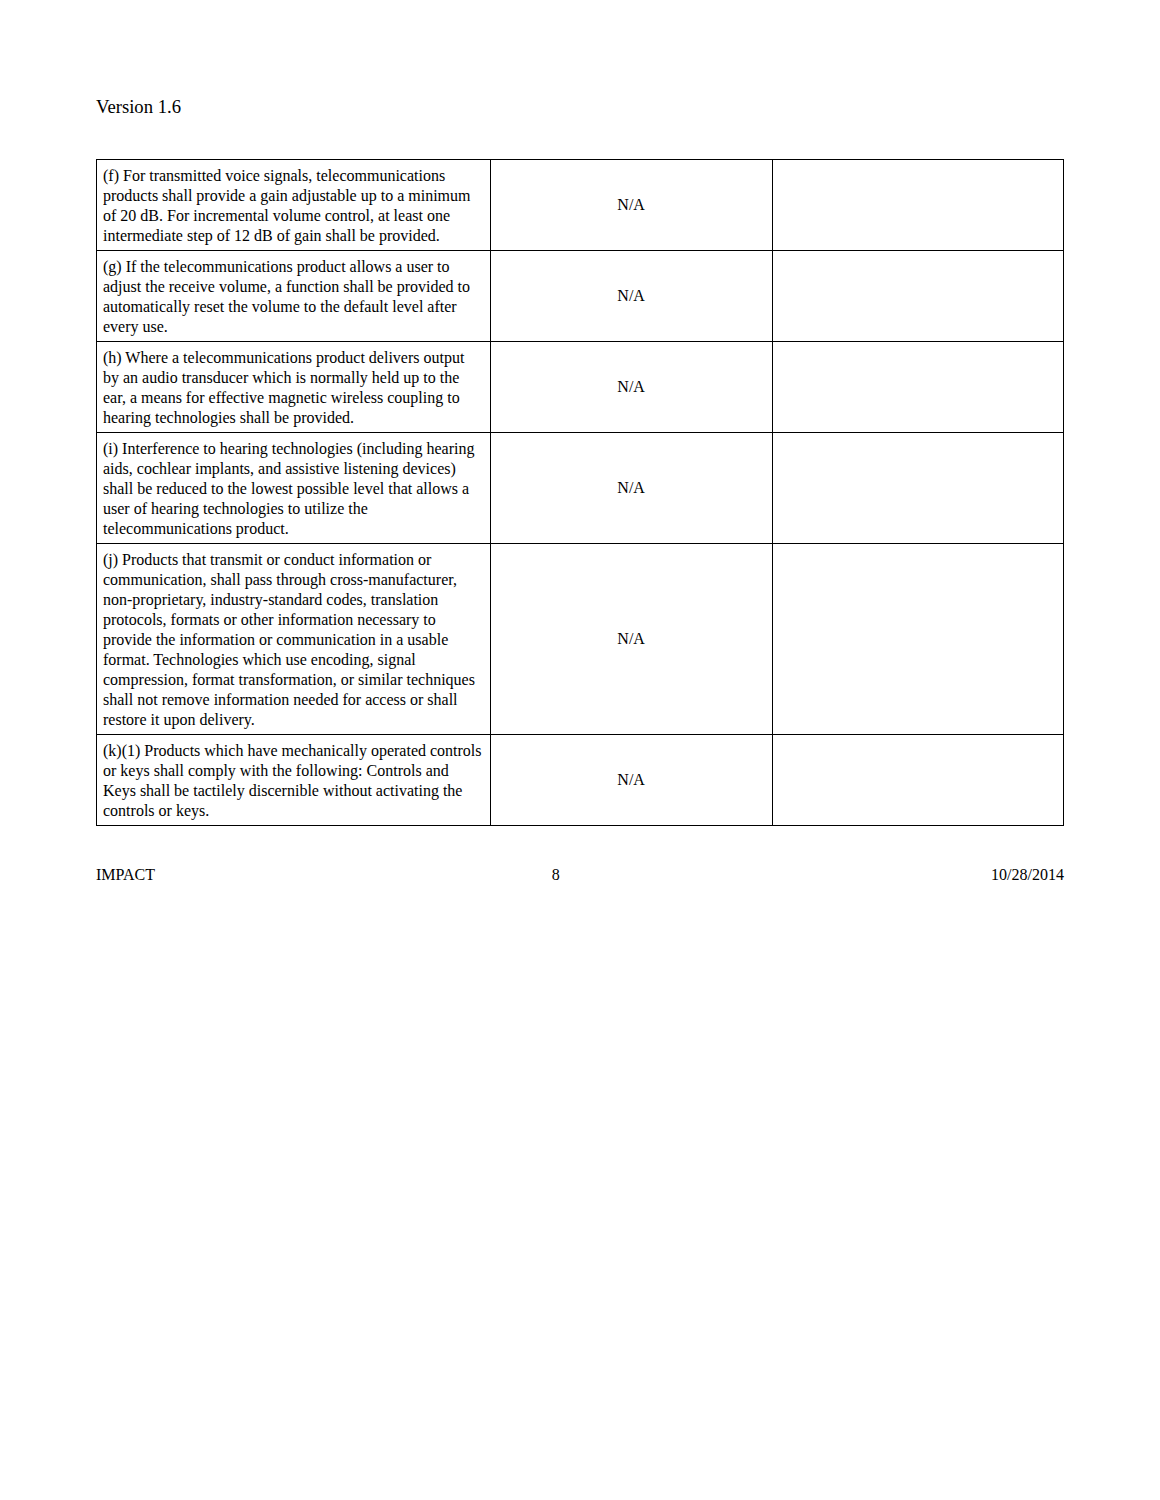Version 1.6
| (f) For transmitted voice signals, telecommunications products shall provide a gain adjustable up to a minimum of 20 dB. For incremental volume control, at least one intermediate step of 12 dB of gain shall be provided. | N/A | |
| (g) If the telecommunications product allows a user to adjust the receive volume, a function shall be provided to automatically reset the volume to the default level after every use. | N/A | |
| (h) Where a telecommunications product delivers output by an audio transducer which is normally held up to the ear, a means for effective magnetic wireless coupling to hearing technologies shall be provided. | N/A | |
| (i) Interference to hearing technologies (including hearing aids, cochlear implants, and assistive listening devices) shall be reduced to the lowest possible level that allows a user of hearing technologies to utilize the telecommunications product. | N/A | |
| (j) Products that transmit or conduct information or communication, shall pass through cross-manufacturer, non-proprietary, industry-standard codes, translation protocols, formats or other information necessary to provide the information or communication in a usable format. Technologies which use encoding, signal compression, format transformation, or similar techniques shall not remove information needed for access or shall restore it upon delivery. | N/A | |
| (k)(1) Products which have mechanically operated controls or keys shall comply with the following: Controls and Keys shall be tactilely discernible without activating the controls or keys. | N/A | |
IMPACT
8
10/28/2014